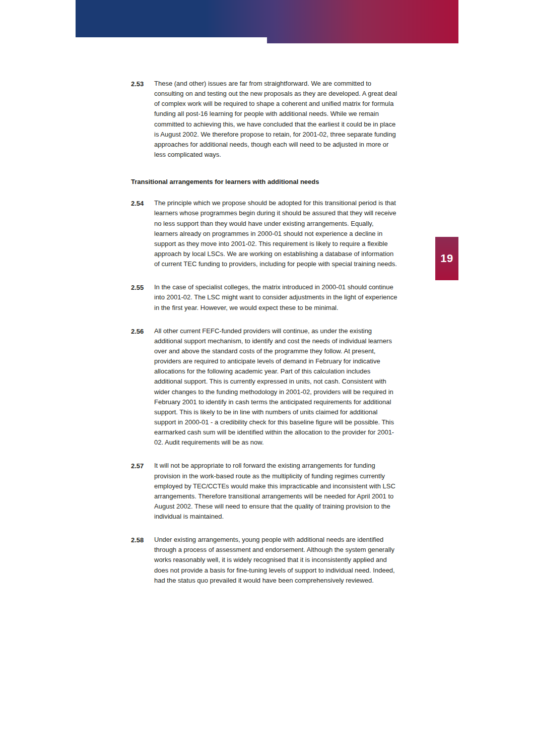19
2.53
These (and other) issues are far from straightforward. We are committed to consulting on and testing out the new proposals as they are developed. A great deal of complex work will be required to shape a coherent and unified matrix for formula funding all post-16 learning for people with additional needs. While we remain committed to achieving this, we have concluded that the earliest it could be in place is August 2002. We therefore propose to retain, for 2001-02, three separate funding approaches for additional needs, though each will need to be adjusted in more or less complicated ways.
Transitional arrangements for learners with additional needs
2.54
The principle which we propose should be adopted for this transitional period is that learners whose programmes begin during it should be assured that they will receive no less support than they would have under existing arrangements. Equally, learners already on programmes in 2000-01 should not experience a decline in support as they move into 2001-02. This requirement is likely to require a flexible approach by local LSCs. We are working on establishing a database of information of current TEC funding to providers, including for people with special training needs.
2.55
In the case of specialist colleges, the matrix introduced in 2000-01 should continue into 2001-02. The LSC might want to consider adjustments in the light of experience in the first year. However, we would expect these to be minimal.
2.56
All other current FEFC-funded providers will continue, as under the existing additional support mechanism, to identify and cost the needs of individual learners over and above the standard costs of the programme they follow. At present, providers are required to anticipate levels of demand in February for indicative allocations for the following academic year. Part of this calculation includes additional support. This is currently expressed in units, not cash. Consistent with wider changes to the funding methodology in 2001-02, providers will be required in February 2001 to identify in cash terms the anticipated requirements for additional support. This is likely to be in line with numbers of units claimed for additional support in 2000-01 - a credibility check for this baseline figure will be possible. This earmarked cash sum will be identified within the allocation to the provider for 2001-02. Audit requirements will be as now.
2.57
It will not be appropriate to roll forward the existing arrangements for funding provision in the work-based route as the multiplicity of funding regimes currently employed by TEC/CCTEs would make this impracticable and inconsistent with LSC arrangements. Therefore transitional arrangements will be needed for April 2001 to August 2002. These will need to ensure that the quality of training provision to the individual is maintained.
2.58
Under existing arrangements, young people with additional needs are identified through a process of assessment and endorsement. Although the system generally works reasonably well, it is widely recognised that it is inconsistently applied and does not provide a basis for fine-tuning levels of support to individual need. Indeed, had the status quo prevailed it would have been comprehensively reviewed.